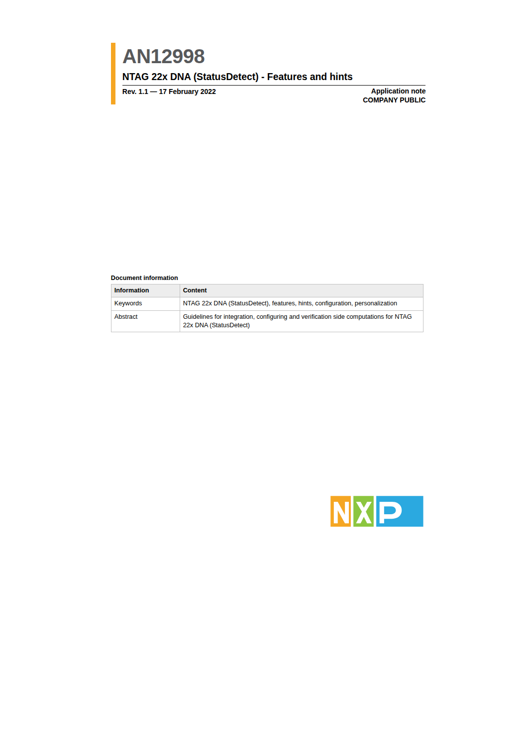AN12998
NTAG 22x DNA (StatusDetect) - Features and hints
Rev. 1.1 — 17 February 2022
Application note
COMPANY PUBLIC
Document information
| Information | Content |
| --- | --- |
| Keywords | NTAG 22x DNA (StatusDetect), features, hints, configuration, personalization |
| Abstract | Guidelines for integration, configuring and verification side computations for NTAG 22x DNA (StatusDetect) |